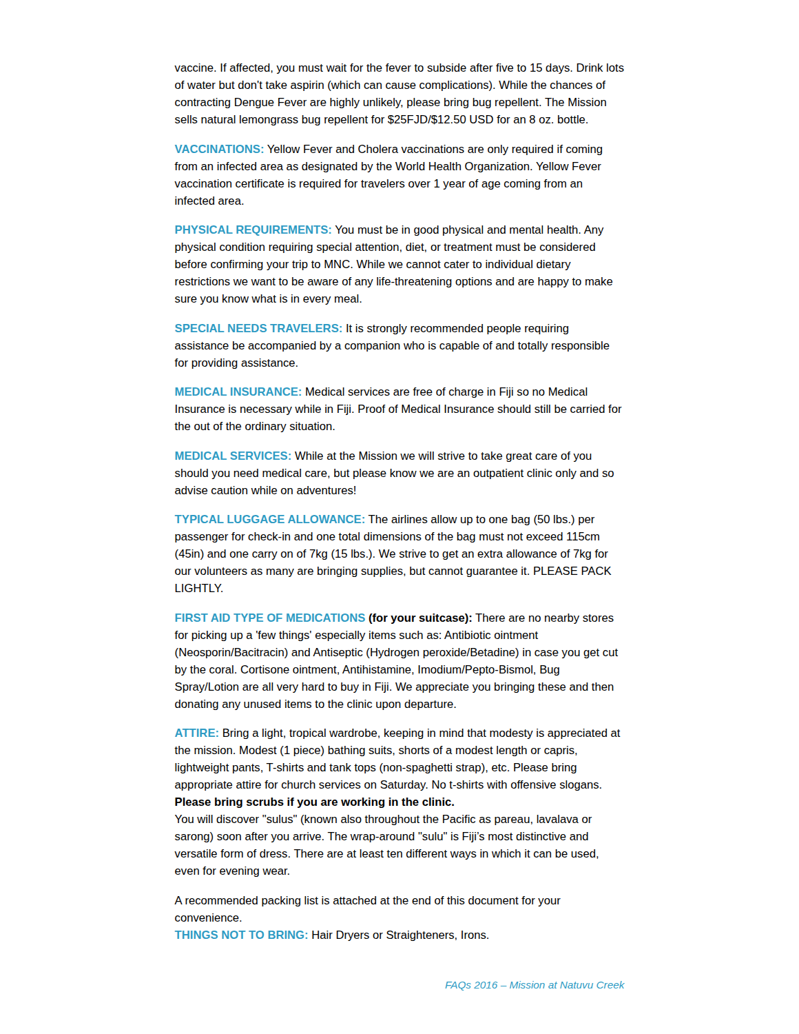vaccine. If affected, you must wait for the fever to subside after five to 15 days. Drink lots of water but don't take aspirin (which can cause complications). While the chances of contracting Dengue Fever are highly unlikely, please bring bug repellent. The Mission sells natural lemongrass bug repellent for $25FJD/$12.50 USD for an 8 oz. bottle.
VACCINATIONS: Yellow Fever and Cholera vaccinations are only required if coming from an infected area as designated by the World Health Organization. Yellow Fever vaccination certificate is required for travelers over 1 year of age coming from an infected area.
PHYSICAL REQUIREMENTS: You must be in good physical and mental health. Any physical condition requiring special attention, diet, or treatment must be considered before confirming your trip to MNC. While we cannot cater to individual dietary restrictions we want to be aware of any life-threatening options and are happy to make sure you know what is in every meal.
SPECIAL NEEDS TRAVELERS: It is strongly recommended people requiring assistance be accompanied by a companion who is capable of and totally responsible for providing assistance.
MEDICAL INSURANCE: Medical services are free of charge in Fiji so no Medical Insurance is necessary while in Fiji. Proof of Medical Insurance should still be carried for the out of the ordinary situation.
MEDICAL SERVICES: While at the Mission we will strive to take great care of you should you need medical care, but please know we are an outpatient clinic only and so advise caution while on adventures!
TYPICAL LUGGAGE ALLOWANCE: The airlines allow up to one bag (50 lbs.) per passenger for check-in and one total dimensions of the bag must not exceed 115cm (45in) and one carry on of 7kg (15 lbs.). We strive to get an extra allowance of 7kg for our volunteers as many are bringing supplies, but cannot guarantee it. PLEASE PACK LIGHTLY.
FIRST AID TYPE OF MEDICATIONS (for your suitcase): There are no nearby stores for picking up a 'few things' especially items such as: Antibiotic ointment (Neosporin/Bacitracin) and Antiseptic (Hydrogen peroxide/Betadine) in case you get cut by the coral. Cortisone ointment, Antihistamine, Imodium/Pepto-Bismol, Bug Spray/Lotion are all very hard to buy in Fiji. We appreciate you bringing these and then donating any unused items to the clinic upon departure.
ATTIRE: Bring a light, tropical wardrobe, keeping in mind that modesty is appreciated at the mission. Modest (1 piece) bathing suits, shorts of a modest length or capris, lightweight pants, T-shirts and tank tops (non-spaghetti strap), etc. Please bring appropriate attire for church services on Saturday. No t-shirts with offensive slogans. Please bring scrubs if you are working in the clinic.
You will discover "sulus" (known also throughout the Pacific as pareau, lavalava or sarong) soon after you arrive. The wrap-around "sulu" is Fiji’s most distinctive and versatile form of dress. There are at least ten different ways in which it can be used, even for evening wear.
A recommended packing list is attached at the end of this document for your convenience.
THINGS NOT TO BRING: Hair Dryers or Straighteners, Irons.
FAQs 2016 – Mission at Natuvu Creek